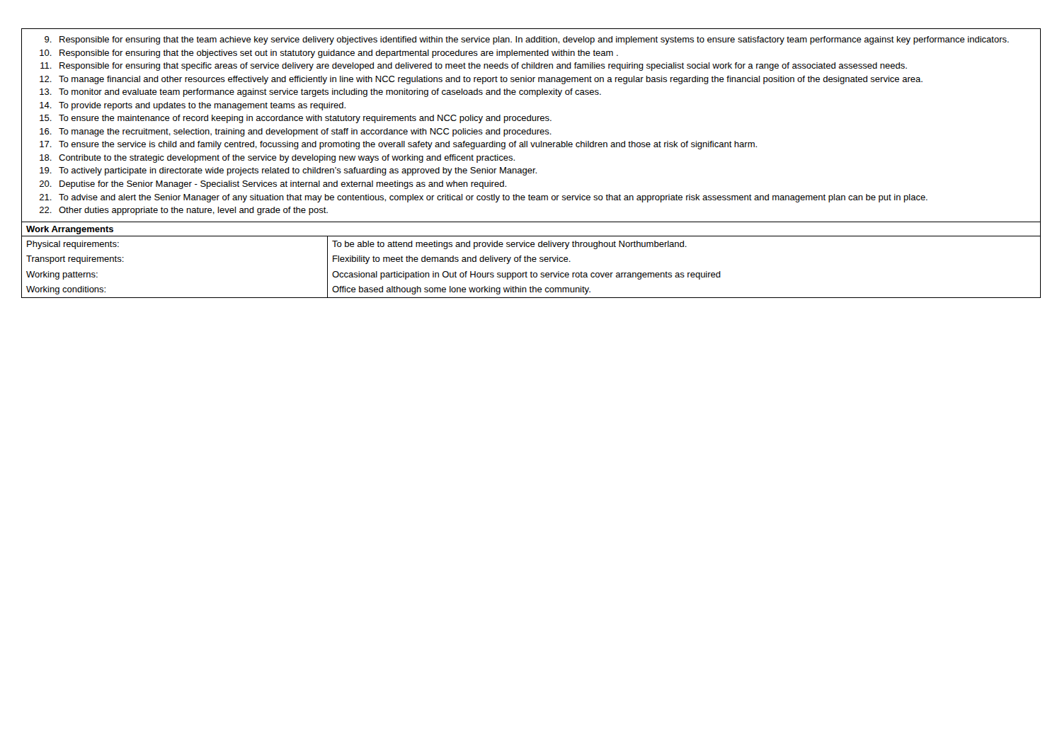Responsible for ensuring that the team achieve key service delivery objectives identified within the service plan. In addition, develop and implement systems to ensure satisfactory team performance against key performance indicators.
Responsible for ensuring that the objectives set out in statutory guidance and departmental procedures are implemented within the team .
Responsible for ensuring that specific areas of service delivery are developed and delivered to meet the needs of children and families requiring specialist social work for a range of associated assessed needs.
To manage financial and other resources effectively and efficiently in line with NCC regulations and to report to senior management on a regular basis regarding the financial position of the designated service area.
To monitor and evaluate team performance against service targets including the monitoring of caseloads and the complexity of cases.
To provide reports and updates to the management teams as required.
To ensure the maintenance of record keeping in accordance with statutory requirements and NCC policy and procedures.
To manage the recruitment, selection, training and development of staff in accordance with NCC policies and procedures.
To ensure the service is child and family centred, focussing and promoting the overall safety and safeguarding of all vulnerable children and those at risk of significant harm.
Contribute to the strategic development of the service by developing new ways of working and efficent practices.
To actively participate in directorate wide projects related to children’s safuarding as approved by the Senior Manager.
Deputise for the Senior Manager - Specialist Services at internal and external meetings as and when required.
To advise and alert the Senior Manager of any situation that may be contentious, complex or critical or costly to the team or service so that an appropriate risk assessment and management plan can be put in place.
Other duties appropriate to the nature, level and grade of the post.
Work Arrangements
| Physical requirements: | To be able to attend meetings and provide service delivery throughout Northumberland. |
| Transport requirements: | Flexibility to meet the demands and delivery of the service. |
| Working patterns: | Occasional participation in Out of Hours support to service rota cover arrangements as required |
| Working conditions: | Office based although some lone working within the community. |